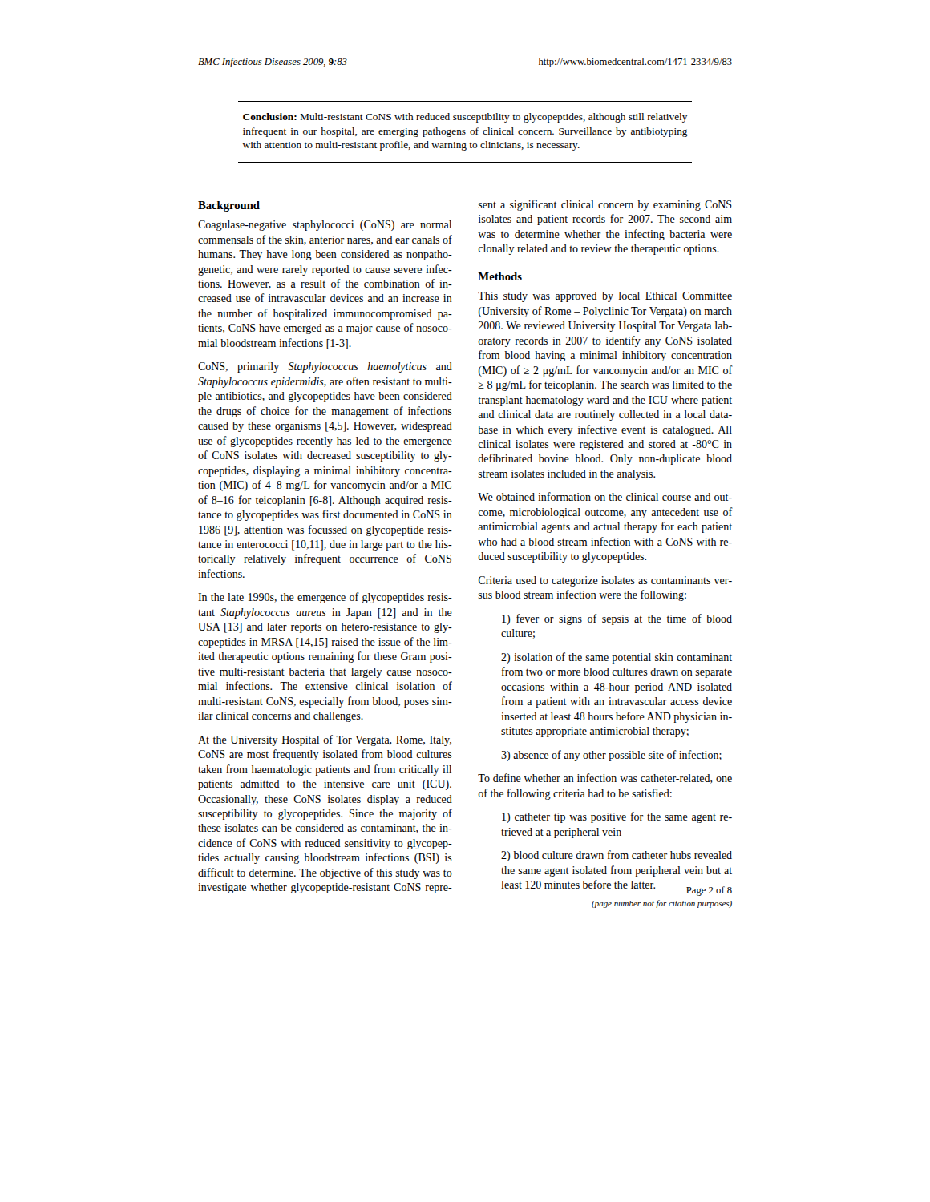BMC Infectious Diseases 2009, 9:83
http://www.biomedcentral.com/1471-2334/9/83
Conclusion: Multi-resistant CoNS with reduced susceptibility to glycopeptides, although still relatively infrequent in our hospital, are emerging pathogens of clinical concern. Surveillance by antibiotyping with attention to multi-resistant profile, and warning to clinicians, is necessary.
Background
Coagulase-negative staphylococci (CoNS) are normal commensals of the skin, anterior nares, and ear canals of humans. They have long been considered as nonpathogenetic, and were rarely reported to cause severe infections. However, as a result of the combination of increased use of intravascular devices and an increase in the number of hospitalized immunocompromised patients, CoNS have emerged as a major cause of nosocomial bloodstream infections [1-3].
CoNS, primarily Staphylococcus haemolyticus and Staphylococcus epidermidis, are often resistant to multiple antibiotics, and glycopeptides have been considered the drugs of choice for the management of infections caused by these organisms [4,5]. However, widespread use of glycopeptides recently has led to the emergence of CoNS isolates with decreased susceptibility to glycopeptides, displaying a minimal inhibitory concentration (MIC) of 4–8 mg/L for vancomycin and/or a MIC of 8–16 for teicoplanin [6-8]. Although acquired resistance to glycopeptides was first documented in CoNS in 1986 [9], attention was focussed on glycopeptide resistance in enterococci [10,11], due in large part to the historically relatively infrequent occurrence of CoNS infections.
In the late 1990s, the emergence of glycopeptides resistant Staphylococcus aureus in Japan [12] and in the USA [13] and later reports on hetero-resistance to glycopeptides in MRSA [14,15] raised the issue of the limited therapeutic options remaining for these Gram positive multi-resistant bacteria that largely cause nosocomial infections. The extensive clinical isolation of multi-resistant CoNS, especially from blood, poses similar clinical concerns and challenges.
At the University Hospital of Tor Vergata, Rome, Italy, CoNS are most frequently isolated from blood cultures taken from haematologic patients and from critically ill patients admitted to the intensive care unit (ICU). Occasionally, these CoNS isolates display a reduced susceptibility to glycopeptides. Since the majority of these isolates can be considered as contaminant, the incidence of CoNS with reduced sensitivity to glycopeptides actually causing bloodstream infections (BSI) is difficult to determine. The objective of this study was to investigate whether glycopeptide-resistant CoNS represent a significant clinical concern by examining CoNS isolates and patient records for 2007. The second aim was to determine whether the infecting bacteria were clonally related and to review the therapeutic options.
Methods
This study was approved by local Ethical Committee (University of Rome – Polyclinic Tor Vergata) on march 2008. We reviewed University Hospital Tor Vergata laboratory records in 2007 to identify any CoNS isolated from blood having a minimal inhibitory concentration (MIC) of ≥ 2 μg/mL for vancomycin and/or an MIC of ≥ 8 μg/mL for teicoplanin. The search was limited to the transplant haematology ward and the ICU where patient and clinical data are routinely collected in a local database in which every infective event is catalogued. All clinical isolates were registered and stored at -80°C in defibrinated bovine blood. Only non-duplicate blood stream isolates included in the analysis.
We obtained information on the clinical course and outcome, microbiological outcome, any antecedent use of antimicrobial agents and actual therapy for each patient who had a blood stream infection with a CoNS with reduced susceptibility to glycopeptides.
Criteria used to categorize isolates as contaminants versus blood stream infection were the following:
1) fever or signs of sepsis at the time of blood culture;
2) isolation of the same potential skin contaminant from two or more blood cultures drawn on separate occasions within a 48-hour period AND isolated from a patient with an intravascular access device inserted at least 48 hours before AND physician institutes appropriate antimicrobial therapy;
3) absence of any other possible site of infection;
To define whether an infection was catheter-related, one of the following criteria had to be satisfied:
1) catheter tip was positive for the same agent retrieved at a peripheral vein
2) blood culture drawn from catheter hubs revealed the same agent isolated from peripheral vein but at least 120 minutes before the latter.
Page 2 of 8
(page number not for citation purposes)